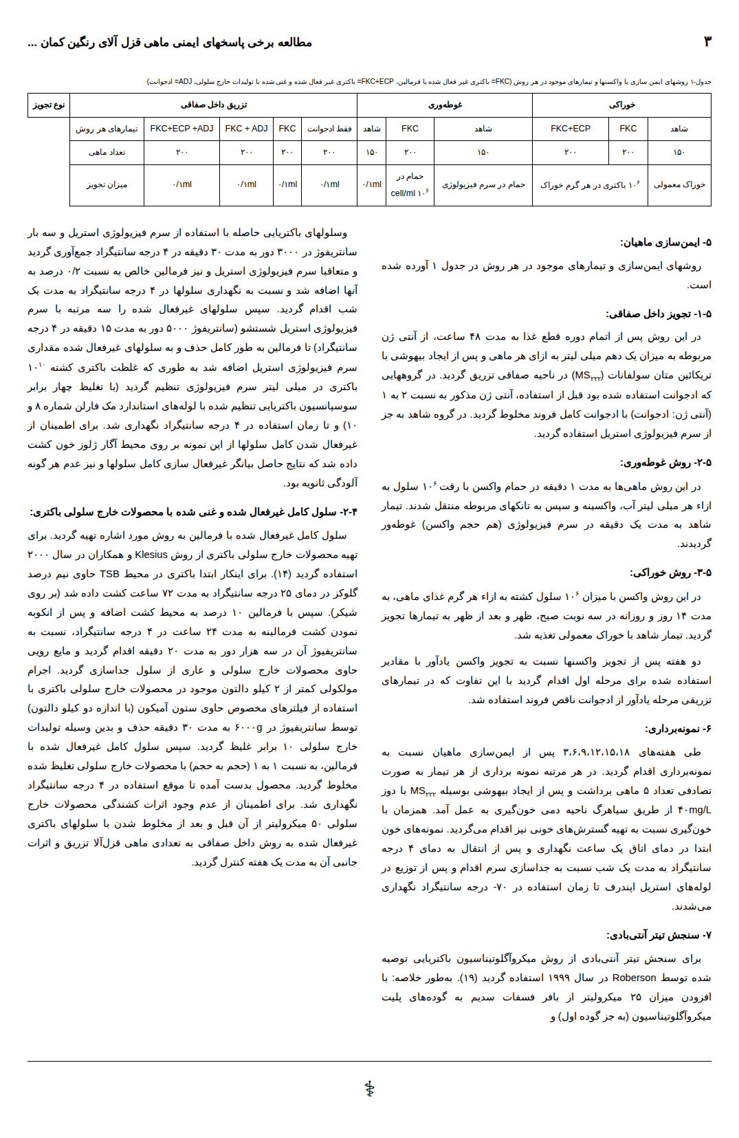۳ مطالعه برخی پاسخهای ایمنی ماهی قزل آلای رنگین کمان ...
جدول-۱ روشهای ایمن سازی با واکسنها و تیمارهای موجود در هر روش (FKC= باکتری غیر فعال شده با فرمالین، FKC+ECP= باکتری غیر فعال شده و غنی شده با تولیدات خارج سلولی، ADJ= ادجوانت)
| خوراکی | غوطه‌وری | تزریق داخل صفاقی | نوع تجویز |
| --- | --- | --- | --- |
| شاهد | FKC | FKC+ECP | شاهد | FKC | شاهد | فقط ادجوانت | FKC | FKC + ADJ | FKC+ECP +ADJ | تیمارهای هر روش |
| ۱۵۰ | ۲۰۰ | ۲۰۰ | ۱۵۰ | ۲۰۰ | ۱۵۰ | ۲۰۰ | ۲۰۰ | ۲۰۰ | ۲۰۰ | تعداد ماهی |
| خوراک معمولی | ۱۰ ۶ باکتری در هر گرم خوراک | حمام در سرم فیزیولوژی | حمام در ۱۰ ۶ cell/ml | ۰/۱ml | ۰/۱ml | ۰/۱ml | ۰/۱ml | ۰/۱ml | میزان تجویز |
۵- ایمن‌سازی ماهیان:
روشهای ایمن‌سازی و تیمارهای موجود در هر روش در جدول ۱ آورده شده است.
۱-۵- تجویز داخل صفاقی:
در این روش پس از اتمام دوره قطع غذا به مدت ۴۸ ساعت، از آنتی ژن مربوطه به میزان یک دهم میلی لیتر به ازای هر ماهی و پس از ایجاد بیهوشی با تریکائین متان سولفانات (MS۲۲۲) در ناحیه صفاقی تزریق گردید. در گروههایی که ادجوانت استفاده شده بود قبل از استفاده، آنتی ژن مذکور به نسبت ۲ به ۱ (آنتی ژن: ادجوانت) با ادجوانت کامل فروند مخلوط گردید. در گروه شاهد به جز از سرم فیزیولوژی استریل استفاده گردید.
۲-۵- روش غوطه‌وری:
در این روش ماهی‌ها به مدت ۱ دقیقه در حمام واکسن با رقت ۱۰۶ سلول به ازاء هر میلی لیتر آب، واکسینه و سپس به تانکهای مربوطه منتقل شدند. تیمار شاهد به مدت یک دقیقه در سرم فیزیولوژی (هم حجم واکسن) غوطه‌ور گردیدند.
۳-۵- روش خوراکی:
در این روش واکسن با میزان ۱۰۶ سلول کشته به ازاء هر گرم غذای ماهی، به مدت ۱۴ روز و روزانه در سه نوبت صبح، ظهر و بعد از ظهر به تیمارها تجویز گردید. تیمار شاهد با خوراک معمولی تغذیه شد.
دو هفته پس از تجویز واکسنها نسبت به تجویز واکسن یادآور با مقادیر استفاده شده برای مرحله اول اقدام گردید با این تفاوت که در تیمارهای تزریقی مرحله یادآور از ادجوانت ناقص فروند استفاده شد.
۶- نمونه‌برداری:
طی هفته‌های ۳،۶،۹،۱۲،۱۵،۱۸ پس از ایمن‌سازی ماهیان نسبت به نمونه‌برداری اقدام گردید. در هر مرتبه نمونه برداری از هر تیمار به صورت تصادفی تعداد ۵ ماهی برداشت و پس از ایجاد بیهوشی بوسیله MS۲۲۲ با دوز ۴۰mg/L از طریق سیاهرگ ناحیه دمی خون‌گیری به عمل آمد. همزمان با خون‌گیری نسبت به تهیه گسترش‌های خونی نیز اقدام می‌گردید. نمونه‌های خون ابتدا در دمای اتاق یک ساعت نگهداری و پس از انتقال به دمای ۴ درجه سانتیگراد به مدت یک شب نسبت به جداسازی سرم اقدام و پس از توزیع در لوله‌های استریل اپندرف تا زمان استفاده در ۷۰- درجه سانتیگراد نگهداری می‌شدند.
۷- سنجش تیتر آنتی‌بادی:
برای سنجش تیتر آنتی‌بادی از روش میکروآگلوتیناسیون باکتریایی توصیه شده توسط Roberson در سال ۱۹۹۹ استفاده گردید (۱۹). به‌طور خلاصه: با افزودن میزان ۲۵ میکرولیتر از بافر فسفات سدیم به گوده‌های پلیت میکروآگلوتیناسیون (به جز گوده اول) و
وسلولهای باکتریایی حاصله با استفاده از سرم فیزیولوژی استریل و سه بار سانتریفوژ در ۳۰۰۰ دور به مدت ۳۰ دقیقه در ۴ درجه سانتیگراد جمع‌آوری گردید و متعاقبا سرم فیزیولوژی استریل و نیز فرمالین خالص به نسبت ۰/۲ درصد به آنها اضافه شد و نسبت به نگهداری سلولها در ۴ درجه سانتیگراد به مدت یک شب اقدام گردید. سپس سلولهای غیرفعال شده را سه مرتبه با سرم فیزیولوژی استریل شستشو (سانتریفوژ ۵۰۰۰ دور به مدت ۱۵ دقیقه در ۴ درجه سانتیگراد) تا فرمالین به طور کامل حذف و به سلولهای غیرفعال شده مقداری سرم فیزیولوژی استریل اضافه شد به طوری که غلظت باکتری کشته ۱۰۱۰ باکتری در میلی لیتر سرم فیزیولوژی تنظیم گردید (با تغلیظ چهار برابر سوسپانسیون باکتریایی تنظیم شده با لوله‌های استاندارد مک فارلن شماره ۸ و ۱۰) و تا زمان استفاده در ۴ درجه سانتیگراد نگهداری شد. برای اطمینان از غیرفعال شدن کامل سلولها از این نمونه بر روی محیط آگار ژلوز خون کشت داده شد که نتایج حاصل بیانگر غیرفعال سازی کامل سلولها و نیز عدم هر گونه آلودگی ثانویه بود.
۲-۴- سلول کامل غیرفعال شده و غنی شده با محصولات خارج سلولی باکتری:
سلول کامل غیرفعال شده با فرمالین به روش مورد اشاره تهیه گردید. برای تهیه محصولات خارج سلولی باکتری از روش Klesius و همکاران در سال ۲۰۰۰ استفاده گردید (۱۴). برای اینکار ابتدا باکتری در محیط TSB حاوی نیم درصد گلوکز در دمای ۲۵ درجه سانتیگراد به مدت ۷۲ ساعت کشت داده شد (بر روی شیکر). سپس با فرمالین ۱۰ درصد به محیط کشت اضافه و پس از انکوبه نمودن کشت فرمالینه به مدت ۲۴ ساعت در ۴ درجه سانتیگراد، نسبت به سانتریفیوژ آن در سه هزار دور به مدت ۲۰ دقیقه اقدام گردید و مایع رویی حاوی محصولات خارج سلولی و عاری از سلول جداسازی گردید. اجرام مولکولی کمتر از ۲ کیلو دالتون موجود در محصولات خارج سلولی باکتری با استفاده از فیلترهای مخصوص حاوی ستون آمیکون (با اندازه دو کیلو دالتون) توسط سانتریفیوژ در ۶۰۰۰g به مدت ۳۰ دقیقه حذف و بدین وسیله تولیدات خارج سلولی ۱۰ برابر غلیظ گردید. سپس سلول کامل غیرفعال شده با فرمالین، به نسبت ۱ به ۱ (حجم به حجم) با محصولات خارج سلولی تغلیظ شده مخلوط گردید. محصول بدست آمده تا موقع استفاده در ۴ درجه سانتیگراد نگهداری شد. برای اطمینان از عدم وجود اثرات کشندگی محصولات خارج سلولی ۵۰ میکرولیتر از آن قبل و بعد از مخلوط شدن با سلولهای باکتری غیرفعال شده به روش داخل صفاقی به تعدادی ماهی قزل‌آلا تزریق و اثرات جانبی آن به مدت یک هفته کنترل گردید.
⚕